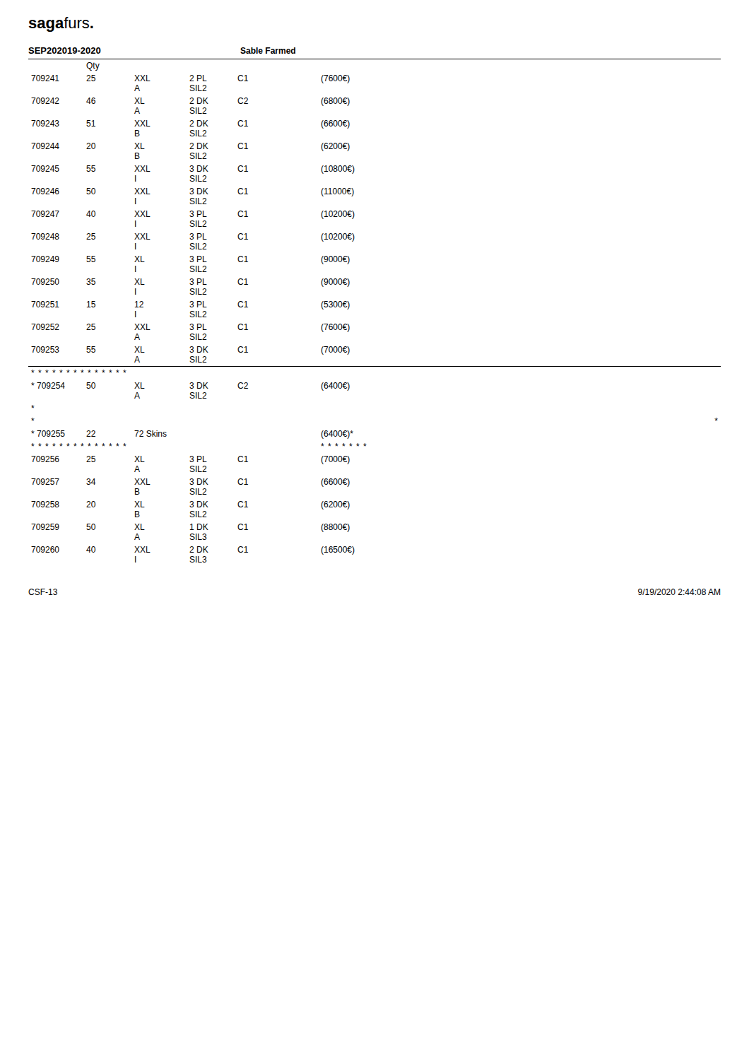saga furs.
SEP202019-2020
Sable Farmed
| | Qty | | | | |
| 709241 | 25 | XXL A | 2 PL SIL2 | C1 | (7600€) |
| 709242 | 46 | XL A | 2 DK SIL2 | C2 | (6800€) |
| 709243 | 51 | XXL B | 2 DK SIL2 | C1 | (6600€) |
| 709244 | 20 | XL B | 2 DK SIL2 | C1 | (6200€) |
| 709245 | 55 | XXL I | 3 DK SIL2 | C1 | (10800€) |
| 709246 | 50 | XXL I | 3 DK SIL2 | C1 | (11000€) |
| 709247 | 40 | XXL I | 3 PL SIL2 | C1 | (10200€) |
| 709248 | 25 | XXL I | 3 PL SIL2 | C1 | (10200€) |
| 709249 | 55 | XL I | 3 PL SIL2 | C1 | (9000€) |
| 709250 | 35 | XL I | 3 PL SIL2 | C1 | (9000€) |
| 709251 | 15 | 12 I | 3 PL SIL2 | C1 | (5300€) |
| 709252 | 25 | XXL A | 3 PL SIL2 | C1 | (7600€) |
| 709253 | 55 | XL A | 3 DK SIL2 | C1 | (7000€) |
| * * * * * * * * * * * * * * |
| * 709254 | 50 | XL A | 3 DK SIL2 | C2 | (6400€) |
| * | | | | | |
| * | | | | | * |
| * 709255 | 22 | 72 Skins | | (6400€)* |
| * * * * * * * * * * * * * * | * * * * * * * |
| 709256 | 25 | XL A | 3 PL SIL2 | C1 | (7000€) |
| 709257 | 34 | XXL B | 3 DK SIL2 | C1 | (6600€) |
| 709258 | 20 | XL B | 3 DK SIL2 | C1 | (6200€) |
| 709259 | 50 | XL A | 1 DK SIL3 | C1 | (8800€) |
| 709260 | 40 | XXL I | 2 DK SIL3 | C1 | (16500€) |
CSF-13
9/19/2020 2:44:08 AM